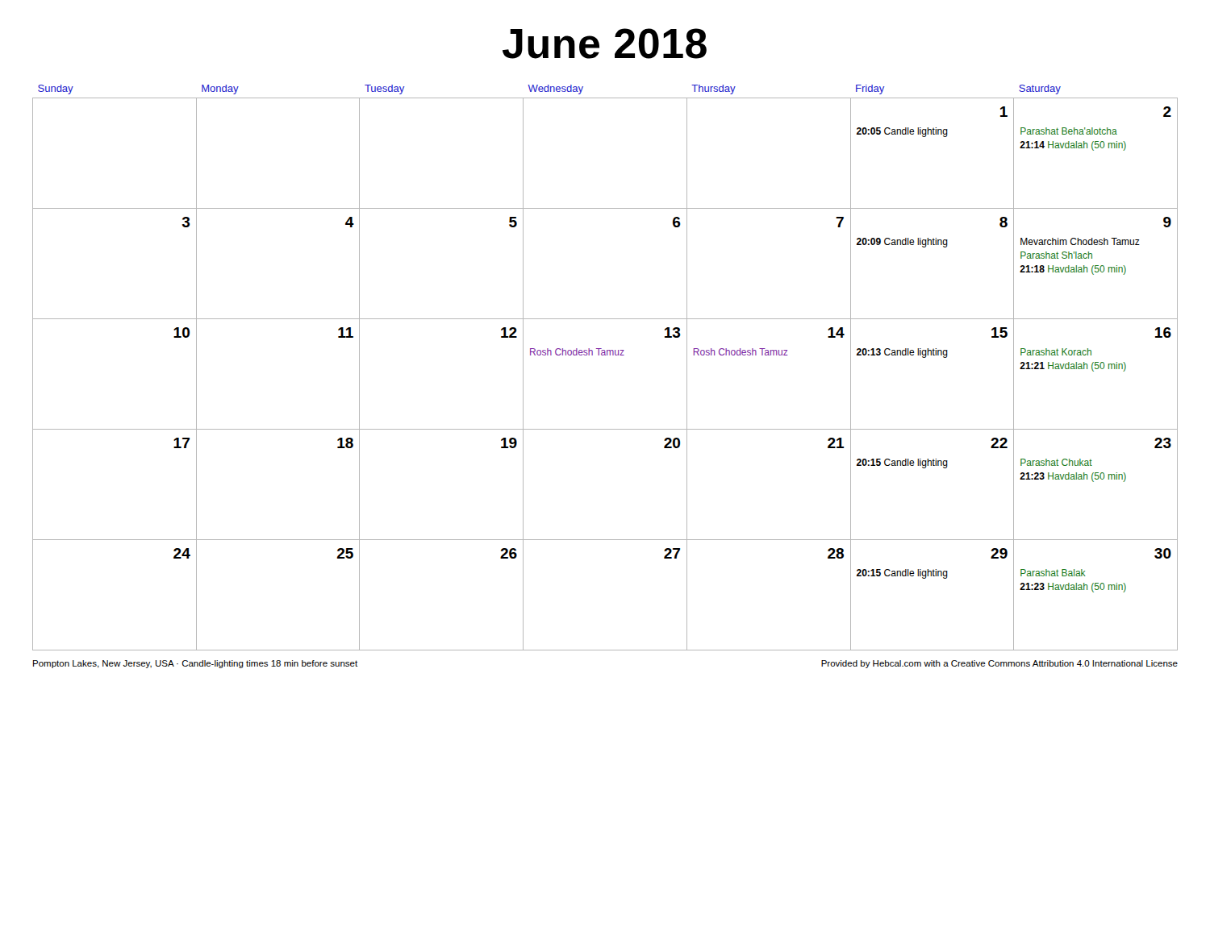June 2018
| Sunday | Monday | Tuesday | Wednesday | Thursday | Friday | Saturday |
| --- | --- | --- | --- | --- | --- | --- |
| | | | | | 1 20:05 Candle lighting | 2 Parashat Beha'alotcha 21:14 Havdalah (50 min) |
| 3 | 4 | 5 | 6 | 7 | 8 20:09 Candle lighting | 9 Mevarchim Chodesh Tamuz Parashat Sh'lach 21:18 Havdalah (50 min) |
| 10 | 11 | 12 | 13 Rosh Chodesh Tamuz | 14 Rosh Chodesh Tamuz | 15 20:13 Candle lighting | 16 Parashat Korach 21:21 Havdalah (50 min) |
| 17 | 18 | 19 | 20 | 21 | 22 20:15 Candle lighting | 23 Parashat Chukat 21:23 Havdalah (50 min) |
| 24 | 25 | 26 | 27 | 28 | 29 20:15 Candle lighting | 30 Parashat Balak 21:23 Havdalah (50 min) |
Pompton Lakes, New Jersey, USA · Candle-lighting times 18 min before sunset
Provided by Hebcal.com with a Creative Commons Attribution 4.0 International License